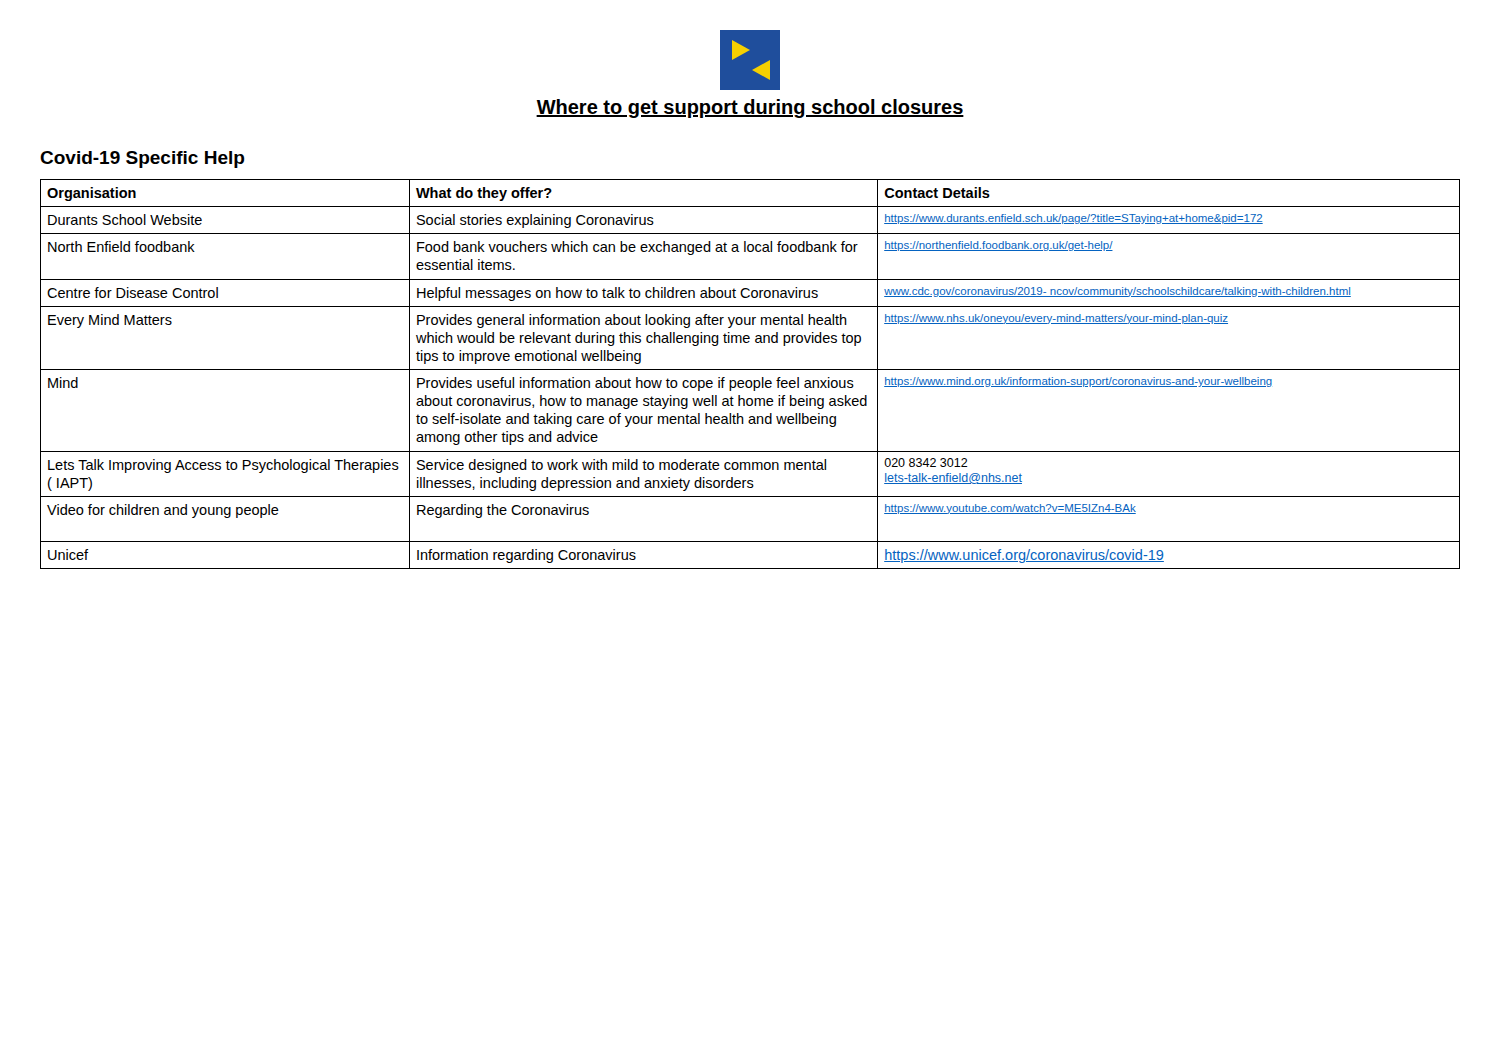Where to get support during school closures
Covid-19 Specific Help
| Organisation | What do they offer? | Contact Details |
| --- | --- | --- |
| Durants School Website | Social stories explaining Coronavirus | https://www.durants.enfield.sch.uk/page/?title=STaying+at+home&pid=172 |
| North Enfield foodbank | Food bank vouchers which can be exchanged at a local foodbank for essential items. | https://northenfield.foodbank.org.uk/get-help/ |
| Centre for Disease Control | Helpful messages on how to talk to children about Coronavirus | www.cdc.gov/coronavirus/2019- ncov/community/schoolschildcare/talking-with-children.html |
| Every Mind Matters | Provides general information about looking after your mental health which would be relevant during this challenging time and provides top tips to improve emotional wellbeing | https://www.nhs.uk/oneyou/every-mind-matters/your-mind-plan-quiz |
| Mind | Provides useful information about how to cope if people feel anxious about coronavirus, how to manage staying well at home if being asked to self-isolate and taking care of your mental health and wellbeing among other tips and advice | https://www.mind.org.uk/information-support/coronavirus-and-your-wellbeing |
| Lets Talk Improving Access to Psychological Therapies ( IAPT) | Service designed to work with mild to moderate common mental illnesses, including depression and anxiety disorders | 020 8342 3012 lets-talk-enfield@nhs.net |
| Video for children and young people | Regarding the Coronavirus | https://www.youtube.com/watch?v=ME5IZn4-BAk |
| Unicef | Information regarding Coronavirus | https://www.unicef.org/coronavirus/covid-19 |